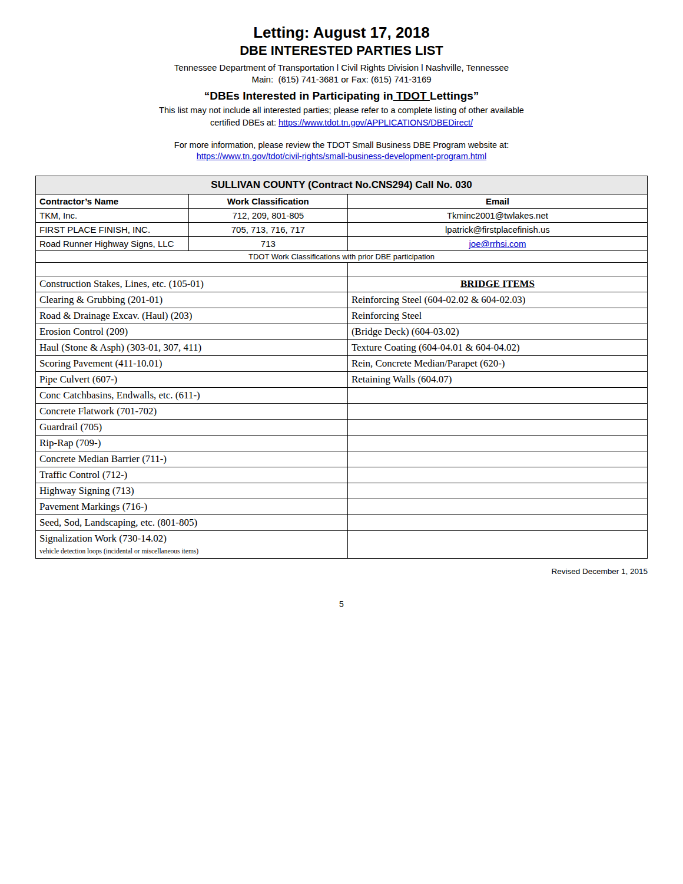Letting: August 17, 2018
DBE INTERESTED PARTIES LIST
Tennessee Department of Transportation l Civil Rights Division l Nashville, Tennessee
Main: (615) 741-3681 or Fax: (615) 741-3169
“DBEs Interested in Participating in TDOT Lettings”
This list may not include all interested parties; please refer to a complete listing of other available
certified DBEs at: https://www.tdot.tn.gov/APPLICATIONS/DBEDirect/
For more information, please review the TDOT Small Business DBE Program website at:
https://www.tn.gov/tdot/civil-rights/small-business-development-program.html
| SULLIVAN COUNTY (Contract No.CNS294) Call No. 030 |
| --- |
| Contractor’s Name | Work Classification | Email |
| TKM, Inc. | 712, 209, 801-805 | Tkminc2001@twlakes.net |
| FIRST PLACE FINISH, INC. | 705, 713, 716, 717 | lpatrick@firstplacefinish.us |
| Road Runner Highway Signs, LLC | 713 | joe@rrhsi.com |
| TDOT Work Classifications with prior DBE participation |
| Construction Stakes, Lines, etc. (105-01) | BRIDGE ITEMS |
| Clearing & Grubbing (201-01) | Reinforcing Steel (604-02.02 & 604-02.03) |
| Road & Drainage Excav. (Haul) (203) | Reinforcing Steel |
| Erosion Control (209) | (Bridge Deck) (604-03.02) |
| Haul (Stone & Asph) (303-01, 307, 411) | Texture Coating (604-04.01 & 604-04.02) |
| Scoring Pavement (411-10.01) | Rein, Concrete Median/Parapet (620-) |
| Pipe Culvert (607-) | Retaining Walls (604.07) |
| Conc Catchbasins, Endwalls, etc. (611-) | |
| Concrete Flatwork (701-702) | |
| Guardrail (705) | |
| Rip-Rap (709-) | |
| Concrete Median Barrier (711-) | |
| Traffic Control (712-) | |
| Highway Signing (713) | |
| Pavement Markings (716-) | |
| Seed, Sod, Landscaping, etc. (801-805) | |
| Signalization Work (730-14.02) vehicle detection loops (incidental or miscellaneous items) | |
Revised December 1, 2015
5